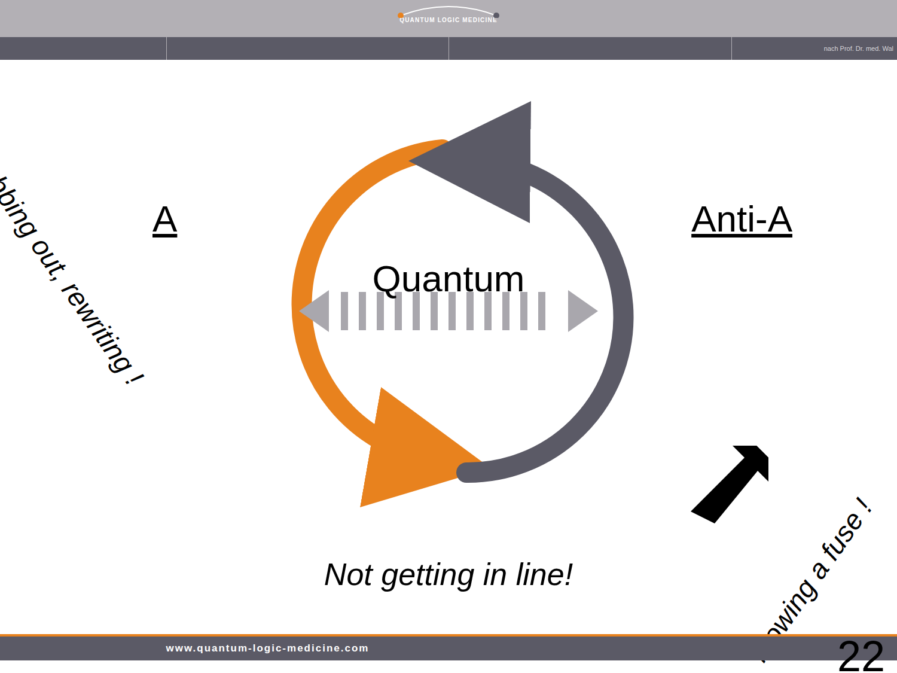QUANTUM LOGIC MEDICINE
nach Prof. Dr. med. Wal
A
Anti-A
Quantum
rubbing out, rewriting !
blowing a fuse !
Not getting in line!
www.quantum-logic-medicine.com
22